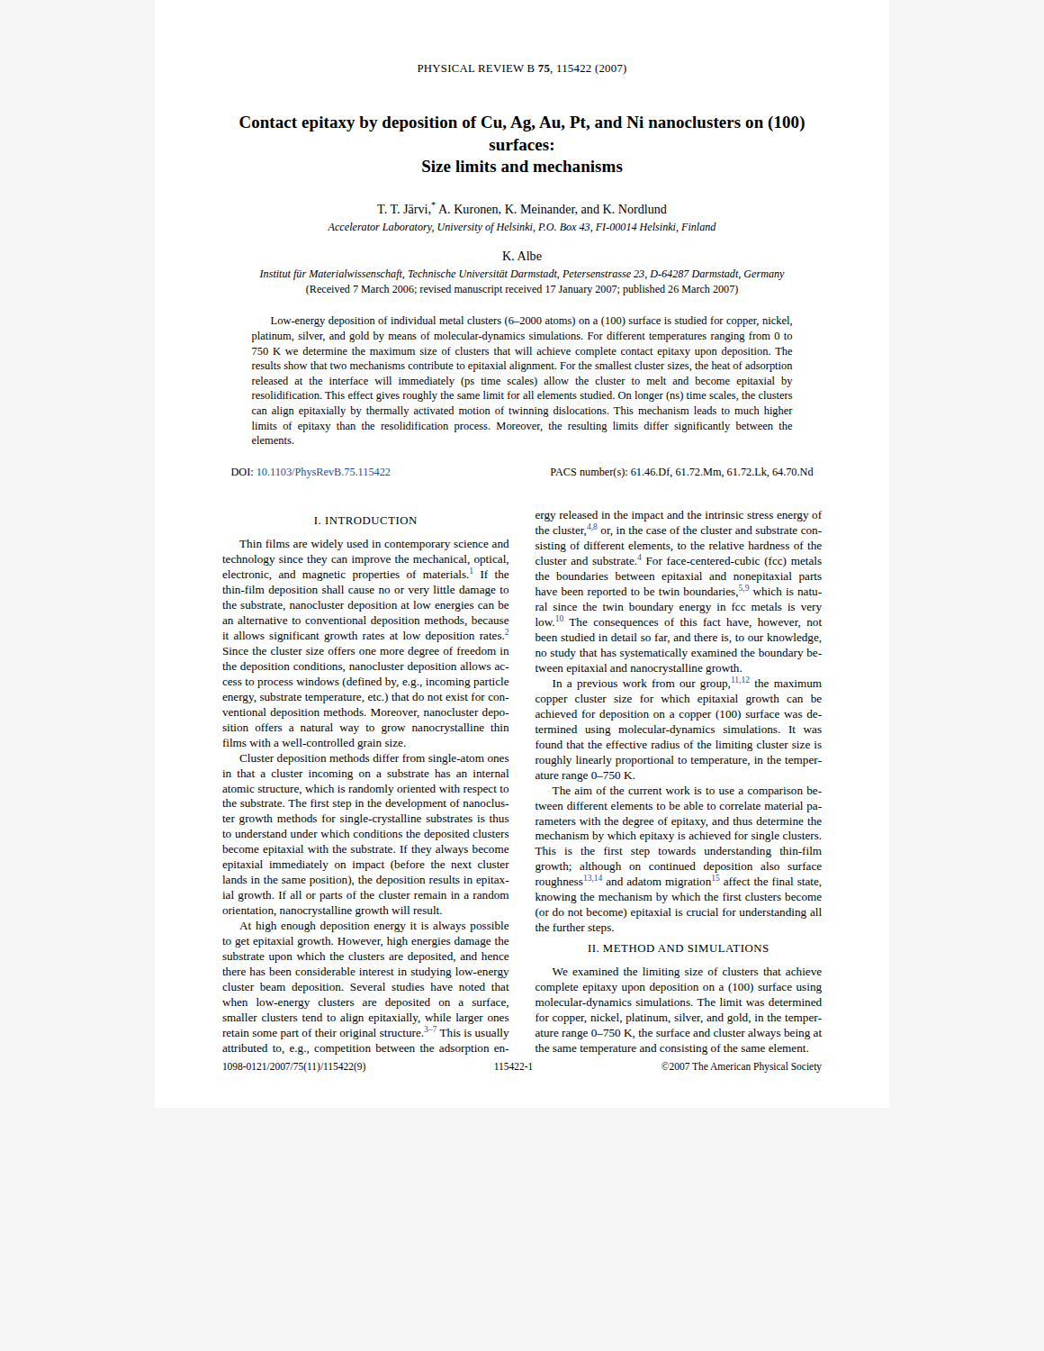PHYSICAL REVIEW B 75, 115422 (2007)
Contact epitaxy by deposition of Cu, Ag, Au, Pt, and Ni nanoclusters on (100) surfaces:
Size limits and mechanisms
T. T. Järvi,* A. Kuronen, K. Meinander, and K. Nordlund
Accelerator Laboratory, University of Helsinki, P.O. Box 43, FI-00014 Helsinki, Finland
K. Albe
Institut für Materialwissenschaft, Technische Universität Darmstadt, Petersenstrasse 23, D-64287 Darmstadt, Germany
(Received 7 March 2006; revised manuscript received 17 January 2007; published 26 March 2007)
Low-energy deposition of individual metal clusters (6–2000 atoms) on a (100) surface is studied for copper, nickel, platinum, silver, and gold by means of molecular-dynamics simulations. For different temperatures ranging from 0 to 750 K we determine the maximum size of clusters that will achieve complete contact epitaxy upon deposition. The results show that two mechanisms contribute to epitaxial alignment. For the smallest cluster sizes, the heat of adsorption released at the interface will immediately (ps time scales) allow the cluster to melt and become epitaxial by resolidification. This effect gives roughly the same limit for all elements studied. On longer (ns) time scales, the clusters can align epitaxially by thermally activated motion of twinning dislocations. This mechanism leads to much higher limits of epitaxy than the resolidification process. Moreover, the resulting limits differ significantly between the elements.
DOI: 10.1103/PhysRevB.75.115422 PACS number(s): 61.46.Df, 61.72.Mm, 61.72.Lk, 64.70.Nd
I. INTRODUCTION
Thin films are widely used in contemporary science and technology since they can improve the mechanical, optical, electronic, and magnetic properties of materials.1 If the thin-film deposition shall cause no or very little damage to the substrate, nanocluster deposition at low energies can be an alternative to conventional deposition methods, because it allows significant growth rates at low deposition rates.2 Since the cluster size offers one more degree of freedom in the deposition conditions, nanocluster deposition allows access to process windows (defined by, e.g., incoming particle energy, substrate temperature, etc.) that do not exist for conventional deposition methods. Moreover, nanocluster deposition offers a natural way to grow nanocrystalline thin films with a well-controlled grain size.
Cluster deposition methods differ from single-atom ones in that a cluster incoming on a substrate has an internal atomic structure, which is randomly oriented with respect to the substrate. The first step in the development of nanocluster growth methods for single-crystalline substrates is thus to understand under which conditions the deposited clusters become epitaxial with the substrate. If they always become epitaxial immediately on impact (before the next cluster lands in the same position), the deposition results in epitaxial growth. If all or parts of the cluster remain in a random orientation, nanocrystalline growth will result.
At high enough deposition energy it is always possible to get epitaxial growth. However, high energies damage the substrate upon which the clusters are deposited, and hence there has been considerable interest in studying low-energy cluster beam deposition. Several studies have noted that when low-energy clusters are deposited on a surface, smaller clusters tend to align epitaxially, while larger ones retain some part of their original structure.3–7 This is usually attributed to, e.g., competition between the adsorption energy released in the impact and the intrinsic stress energy of the cluster,4,8 or, in the case of the cluster and substrate consisting of different elements, to the relative hardness of the cluster and substrate.4 For face-centered-cubic (fcc) metals the boundaries between epitaxial and nonepitaxial parts have been reported to be twin boundaries,5,9 which is natural since the twin boundary energy in fcc metals is very low.10 The consequences of this fact have, however, not been studied in detail so far, and there is, to our knowledge, no study that has systematically examined the boundary between epitaxial and nanocrystalline growth.
In a previous work from our group,11,12 the maximum copper cluster size for which epitaxial growth can be achieved for deposition on a copper (100) surface was determined using molecular-dynamics simulations. It was found that the effective radius of the limiting cluster size is roughly linearly proportional to temperature, in the temperature range 0–750 K.
The aim of the current work is to use a comparison between different elements to be able to correlate material parameters with the degree of epitaxy, and thus determine the mechanism by which epitaxy is achieved for single clusters. This is the first step towards understanding thin-film growth; although on continued deposition also surface roughness13,14 and adatom migration15 affect the final state, knowing the mechanism by which the first clusters become (or do not become) epitaxial is crucial for understanding all the further steps.
II. METHOD AND SIMULATIONS
We examined the limiting size of clusters that achieve complete epitaxy upon deposition on a (100) surface using molecular-dynamics simulations. The limit was determined for copper, nickel, platinum, silver, and gold, in the temperature range 0–750 K, the surface and cluster always being at the same temperature and consisting of the same element.
1098-0121/2007/75(11)/115422(9) 115422-1 ©2007 The American Physical Society